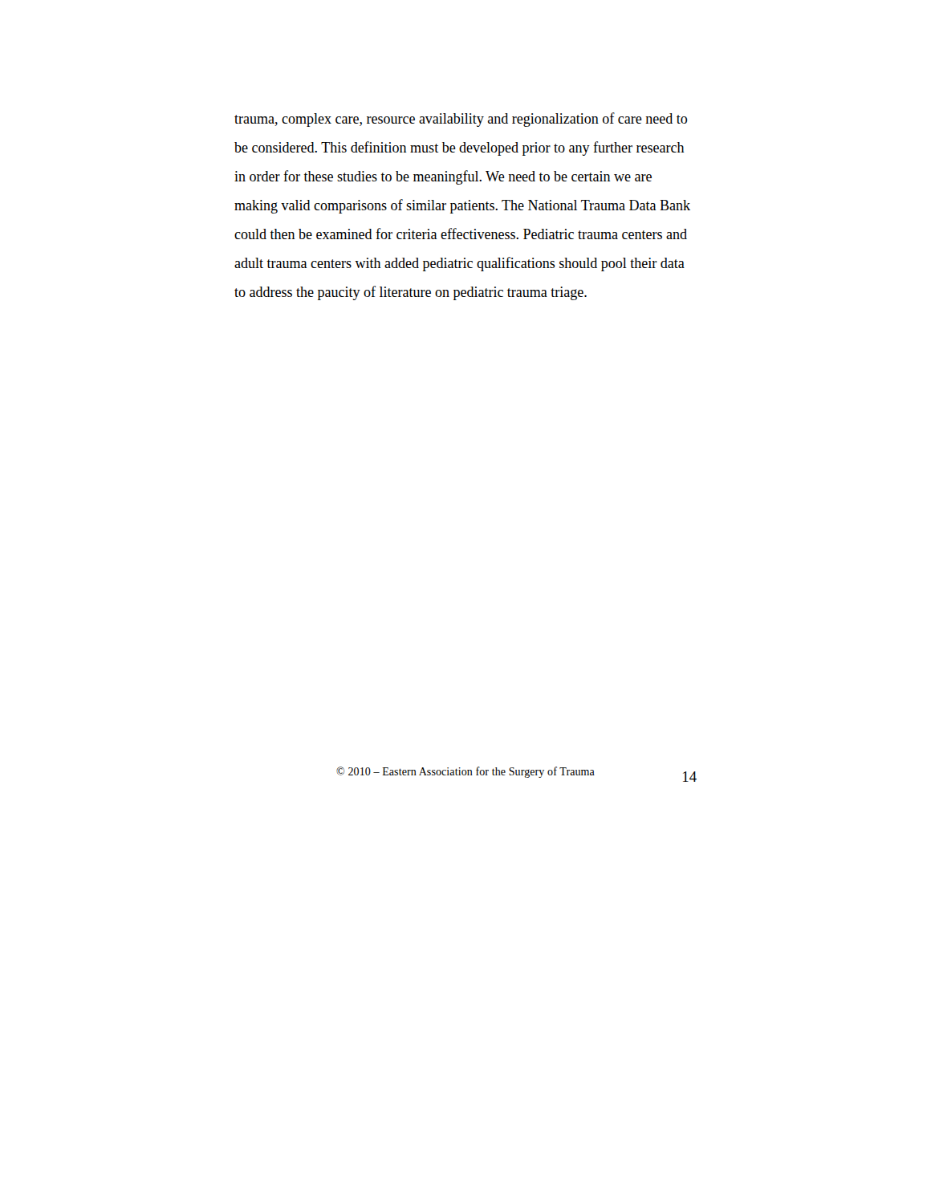trauma, complex care, resource availability and regionalization of care need to be considered. This definition must be developed prior to any further research in order for these studies to be meaningful. We need to be certain we are making valid comparisons of similar patients. The National Trauma Data Bank could then be examined for criteria effectiveness. Pediatric trauma centers and adult trauma centers with added pediatric qualifications should pool their data to address the paucity of literature on pediatric trauma triage.
© 2010 – Eastern Association for the Surgery of Trauma 14